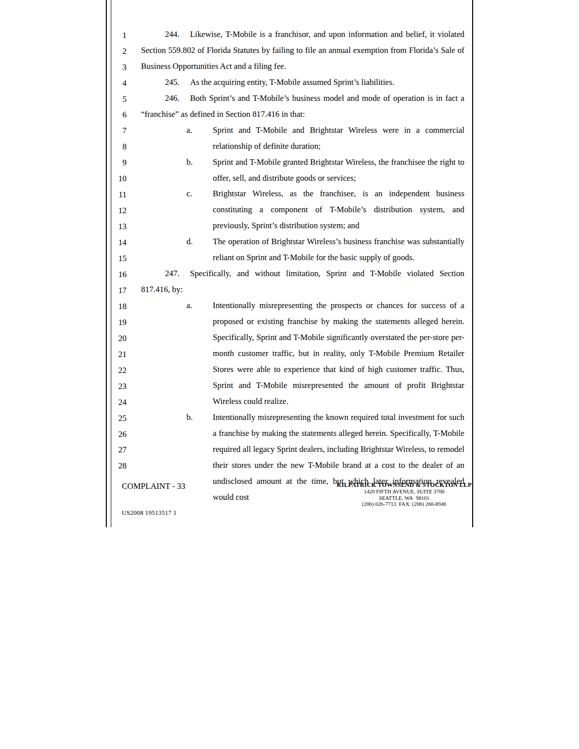1
2
3
4
5
6
7
8
9
10
11
12
13
14
15
16
17
18
19
20
21
22
23
24
25
26
27
28
244. Likewise, T-Mobile is a franchisor, and upon information and belief, it violated Section 559.802 of Florida Statutes by failing to file an annual exemption from Florida’s Sale of Business Opportunities Act and a filing fee.
245. As the acquiring entity, T-Mobile assumed Sprint’s liabilities.
246. Both Sprint’s and T-Mobile’s business model and mode of operation is in fact a “franchise” as defined in Section 817.416 in that:
a. Sprint and T-Mobile and Brightstar Wireless were in a commercial relationship of definite duration;
b. Sprint and T-Mobile granted Brightstar Wireless, the franchisee the right to offer, sell, and distribute goods or services;
c. Brightstar Wireless, as the franchisee, is an independent business constituting a component of T-Mobile’s distribution system, and previously, Sprint’s distribution system; and
d. The operation of Brightstar Wireless’s business franchise was substantially reliant on Sprint and T-Mobile for the basic supply of goods.
247. Specifically, and without limitation, Sprint and T-Mobile violated Section 817.416, by:
a. Intentionally misrepresenting the prospects or chances for success of a proposed or existing franchise by making the statements alleged herein. Specifically, Sprint and T-Mobile significantly overstated the per-store per-month customer traffic, but in reality, only T-Mobile Premium Retailer Stores were able to experience that kind of high customer traffic. Thus, Sprint and T-Mobile misrepresented the amount of profit Brightstar Wireless could realize.
b. Intentionally misrepresenting the known required total investment for such a franchise by making the statements alleged herein. Specifically, T-Mobile required all legacy Sprint dealers, including Brightstar Wireless, to remodel their stores under the new T-Mobile brand at a cost to the dealer of an undisclosed amount at the time, but which later information revealed would cost
COMPLAINT - 33
KILPATRICK TOWNSEND & STOCKTON LLP
1420 FIFTH AVENUE, SUITE 3700
SEATTLE, WA 98101
(206) 626-7713 FAX: (206) 260-8946
US2008 19513517 1